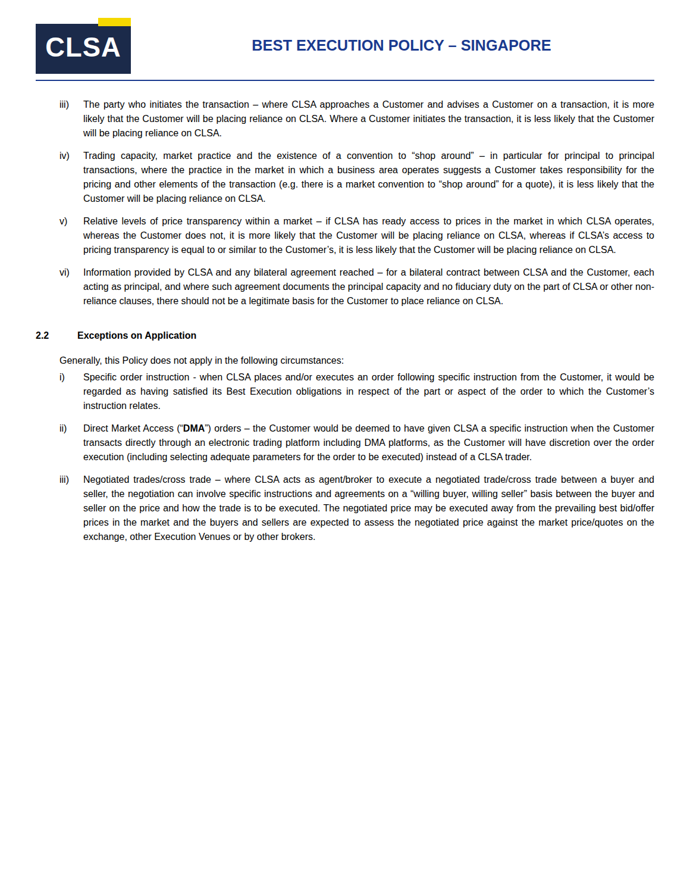CLSA
BEST EXECUTION POLICY – SINGAPORE
iii) The party who initiates the transaction – where CLSA approaches a Customer and advises a Customer on a transaction, it is more likely that the Customer will be placing reliance on CLSA. Where a Customer initiates the transaction, it is less likely that the Customer will be placing reliance on CLSA.
iv) Trading capacity, market practice and the existence of a convention to “shop around” – in particular for principal to principal transactions, where the practice in the market in which a business area operates suggests a Customer takes responsibility for the pricing and other elements of the transaction (e.g. there is a market convention to “shop around” for a quote), it is less likely that the Customer will be placing reliance on CLSA.
v) Relative levels of price transparency within a market – if CLSA has ready access to prices in the market in which CLSA operates, whereas the Customer does not, it is more likely that the Customer will be placing reliance on CLSA, whereas if CLSA’s access to pricing transparency is equal to or similar to the Customer’s, it is less likely that the Customer will be placing reliance on CLSA.
vi) Information provided by CLSA and any bilateral agreement reached – for a bilateral contract between CLSA and the Customer, each acting as principal, and where such agreement documents the principal capacity and no fiduciary duty on the part of CLSA or other non-reliance clauses, there should not be a legitimate basis for the Customer to place reliance on CLSA.
2.2 Exceptions on Application
Generally, this Policy does not apply in the following circumstances:
i) Specific order instruction - when CLSA places and/or executes an order following specific instruction from the Customer, it would be regarded as having satisfied its Best Execution obligations in respect of the part or aspect of the order to which the Customer’s instruction relates.
ii) Direct Market Access (“DMA”) orders – the Customer would be deemed to have given CLSA a specific instruction when the Customer transacts directly through an electronic trading platform including DMA platforms, as the Customer will have discretion over the order execution (including selecting adequate parameters for the order to be executed) instead of a CLSA trader.
iii) Negotiated trades/cross trade – where CLSA acts as agent/broker to execute a negotiated trade/cross trade between a buyer and seller, the negotiation can involve specific instructions and agreements on a “willing buyer, willing seller” basis between the buyer and seller on the price and how the trade is to be executed. The negotiated price may be executed away from the prevailing best bid/offer prices in the market and the buyers and sellers are expected to assess the negotiated price against the market price/quotes on the exchange, other Execution Venues or by other brokers.